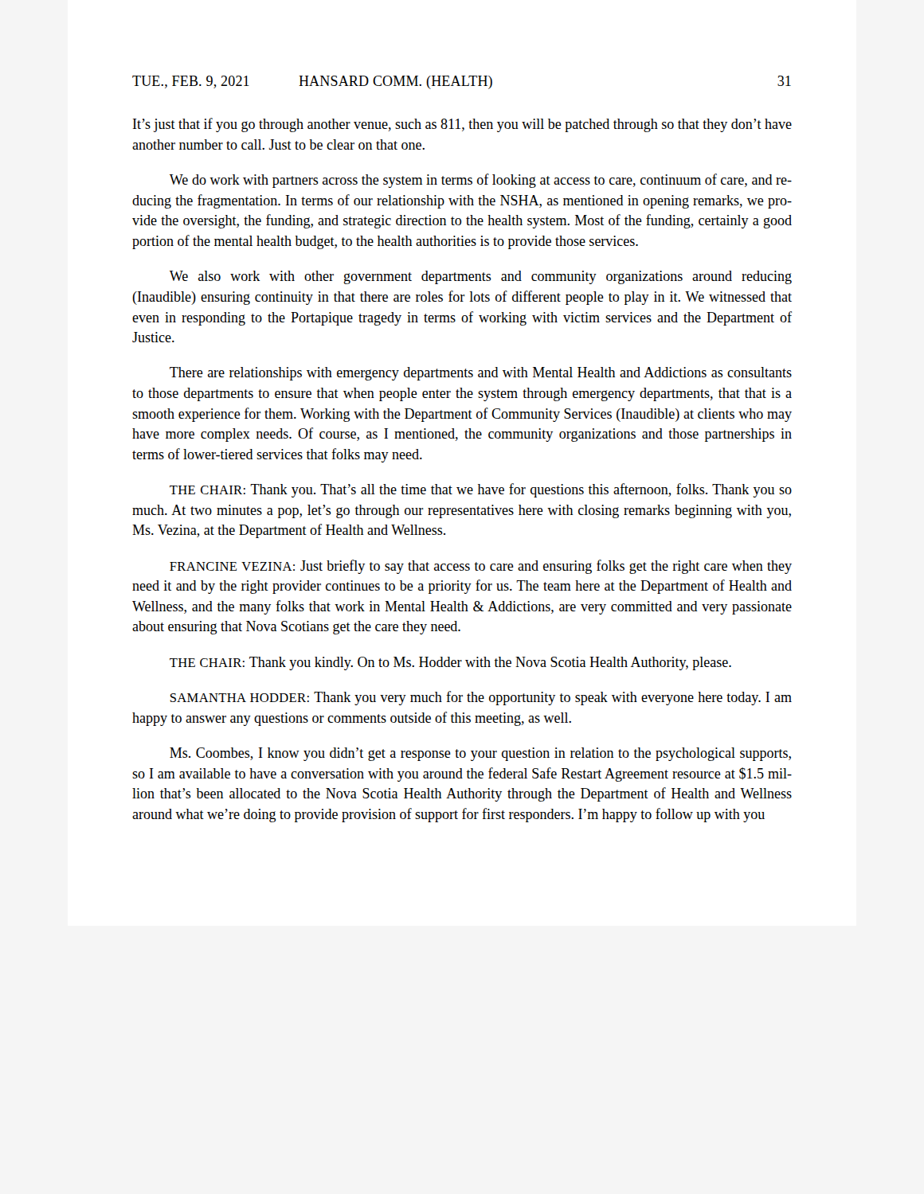TUE., FEB. 9, 2021 HANSARD COMM. (HEALTH) 31
It’s just that if you go through another venue, such as 811, then you will be patched through so that they don’t have another number to call. Just to be clear on that one.
We do work with partners across the system in terms of looking at access to care, continuum of care, and reducing the fragmentation. In terms of our relationship with the NSHA, as mentioned in opening remarks, we provide the oversight, the funding, and strategic direction to the health system. Most of the funding, certainly a good portion of the mental health budget, to the health authorities is to provide those services.
We also work with other government departments and community organizations around reducing (Inaudible) ensuring continuity in that there are roles for lots of different people to play in it. We witnessed that even in responding to the Portapique tragedy in terms of working with victim services and the Department of Justice.
There are relationships with emergency departments and with Mental Health and Addictions as consultants to those departments to ensure that when people enter the system through emergency departments, that that is a smooth experience for them. Working with the Department of Community Services (Inaudible) at clients who may have more complex needs. Of course, as I mentioned, the community organizations and those partnerships in terms of lower-tiered services that folks may need.
The Chair: Thank you. That’s all the time that we have for questions this afternoon, folks. Thank you so much. At two minutes a pop, let’s go through our representatives here with closing remarks beginning with you, Ms. Vezina, at the Department of Health and Wellness.
Francine Vezina: Just briefly to say that access to care and ensuring folks get the right care when they need it and by the right provider continues to be a priority for us. The team here at the Department of Health and Wellness, and the many folks that work in Mental Health & Addictions, are very committed and very passionate about ensuring that Nova Scotians get the care they need.
The Chair: Thank you kindly. On to Ms. Hodder with the Nova Scotia Health Authority, please.
Samantha Hodder: Thank you very much for the opportunity to speak with everyone here today. I am happy to answer any questions or comments outside of this meeting, as well.
Ms. Coombes, I know you didn’t get a response to your question in relation to the psychological supports, so I am available to have a conversation with you around the federal Safe Restart Agreement resource at $1.5 million that’s been allocated to the Nova Scotia Health Authority through the Department of Health and Wellness around what we’re doing to provide provision of support for first responders. I’m happy to follow up with you